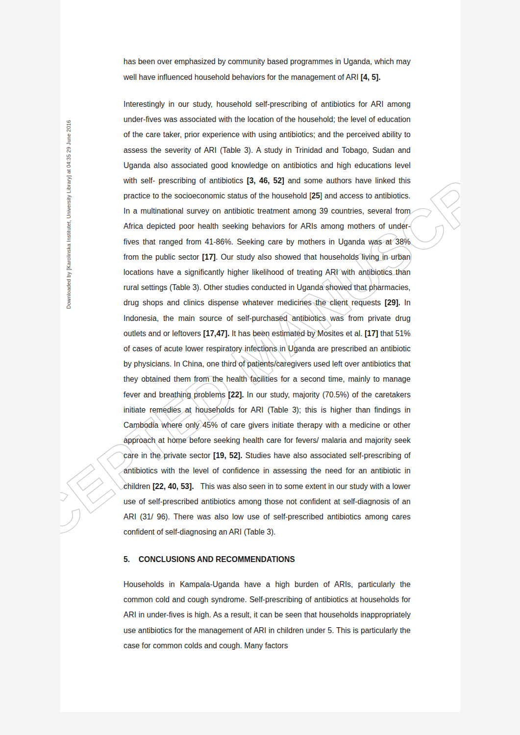Downloaded by [Karolinska Institutet, University Library] at 04:35 29 June 2016
ACCEPTED MANUSCRIPT
has been over emphasized by community based programmes in Uganda, which may well have influenced household behaviors for the management of ARI [4, 5].
Interestingly in our study, household self-prescribing of antibiotics for ARI among under-fives was associated with the location of the household; the level of education of the care taker, prior experience with using antibiotics; and the perceived ability to assess the severity of ARI (Table 3). A study in Trinidad and Tobago, Sudan and Uganda also associated good knowledge on antibiotics and high educations level with self- prescribing of antibiotics [3, 46, 52] and some authors have linked this practice to the socioeconomic status of the household [25] and access to antibiotics. In a multinational survey on antibiotic treatment among 39 countries, several from Africa depicted poor health seeking behaviors for ARIs among mothers of under-fives that ranged from 41-86%. Seeking care by mothers in Uganda was at 38% from the public sector [17]. Our study also showed that households living in urban locations have a significantly higher likelihood of treating ARI with antibiotics than rural settings (Table 3). Other studies conducted in Uganda showed that pharmacies, drug shops and clinics dispense whatever medicines the client requests [29]. In Indonesia, the main source of self-purchased antibiotics was from private drug outlets and or leftovers [17,47]. It has been estimated by Mosites et al. [17] that 51% of cases of acute lower respiratory infections in Uganda are prescribed an antibiotic by physicians. In China, one third of patients/caregivers used left over antibiotics that they obtained them from the health facilities for a second time, mainly to manage fever and breathing problems [22]. In our study, majority (70.5%) of the caretakers initiate remedies at households for ARI (Table 3); this is higher than findings in Cambodia where only 45% of care givers initiate therapy with a medicine or other approach at home before seeking health care for fevers/ malaria and majority seek care in the private sector [19, 52]. Studies have also associated self-prescribing of antibiotics with the level of confidence in assessing the need for an antibiotic in children [22, 40, 53]. This was also seen in to some extent in our study with a lower use of self-prescribed antibiotics among those not confident at self-diagnosis of an ARI (31/ 96). There was also low use of self-prescribed antibiotics among cares confident of self-diagnosing an ARI (Table 3).
5. CONCLUSIONS AND RECOMMENDATIONS
Households in Kampala-Uganda have a high burden of ARIs, particularly the common cold and cough syndrome. Self-prescribing of antibiotics at households for ARI in under-fives is high. As a result, it can be seen that households inappropriately use antibiotics for the management of ARI in children under 5. This is particularly the case for common colds and cough. Many factors